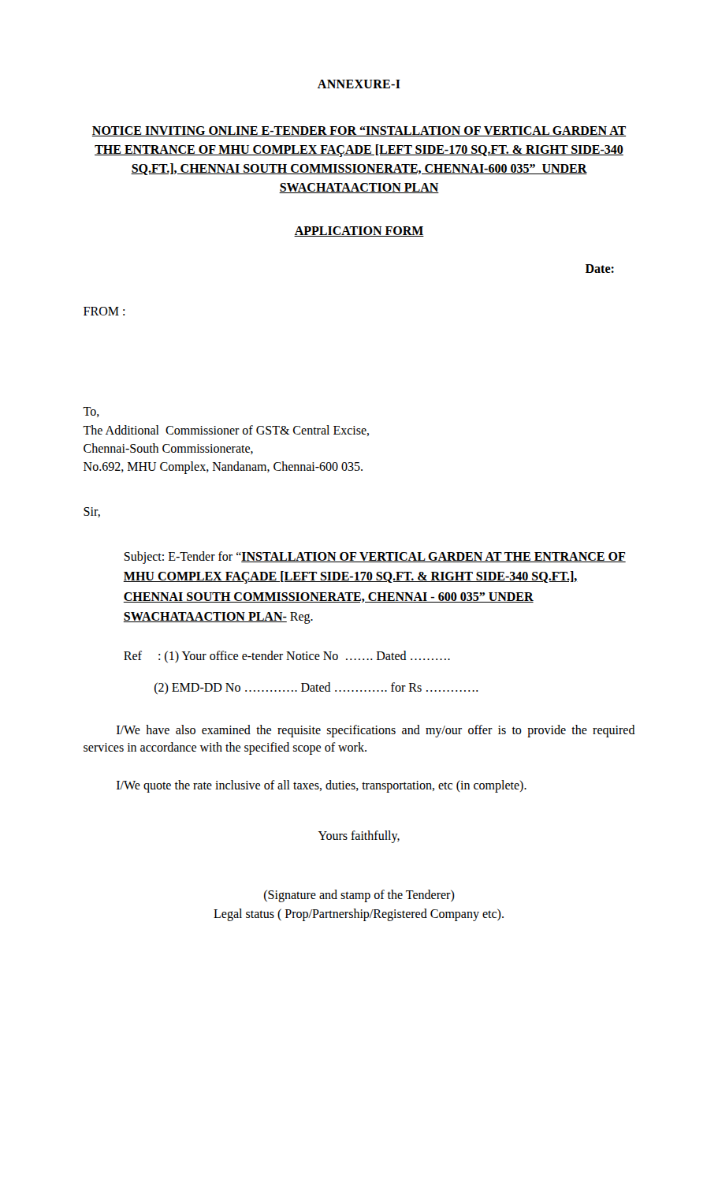ANNEXURE-I
NOTICE INVITING ONLINE E-TENDER FOR “INSTALLATION OF VERTICAL GARDEN AT THE ENTRANCE OF MHU COMPLEX FAÇADE [LEFT SIDE-170 SQ.FT. & RIGHT SIDE-340 SQ.FT.], CHENNAI SOUTH COMMISSIONERATE, CHENNAI-600 035” UNDER SWACHATAACTION PLAN
APPLICATION FORM
Date:
FROM :
To,
The Additional Commissioner of GST& Central Excise,
Chennai-South Commissionerate,
No.692, MHU Complex, Nandanam, Chennai-600 035.
Sir,
Subject: E-Tender for “INSTALLATION OF VERTICAL GARDEN AT THE ENTRANCE OF MHU COMPLEX FAÇADE [LEFT SIDE-170 SQ.FT. & RIGHT SIDE-340 SQ.FT.], CHENNAI SOUTH COMMISSIONERATE, CHENNAI - 600 035” UNDER SWACHATAACTION PLAN- Reg.
Ref : (1) Your office e-tender Notice No ……. Dated ……….
(2) EMD-DD No …………. Dated …………. for Rs ………….
I/We have also examined the requisite specifications and my/our offer is to provide the required services in accordance with the specified scope of work.
I/We quote the rate inclusive of all taxes, duties, transportation, etc (in complete).
Yours faithfully,
(Signature and stamp of the Tenderer)
Legal status ( Prop/Partnership/Registered Company etc).